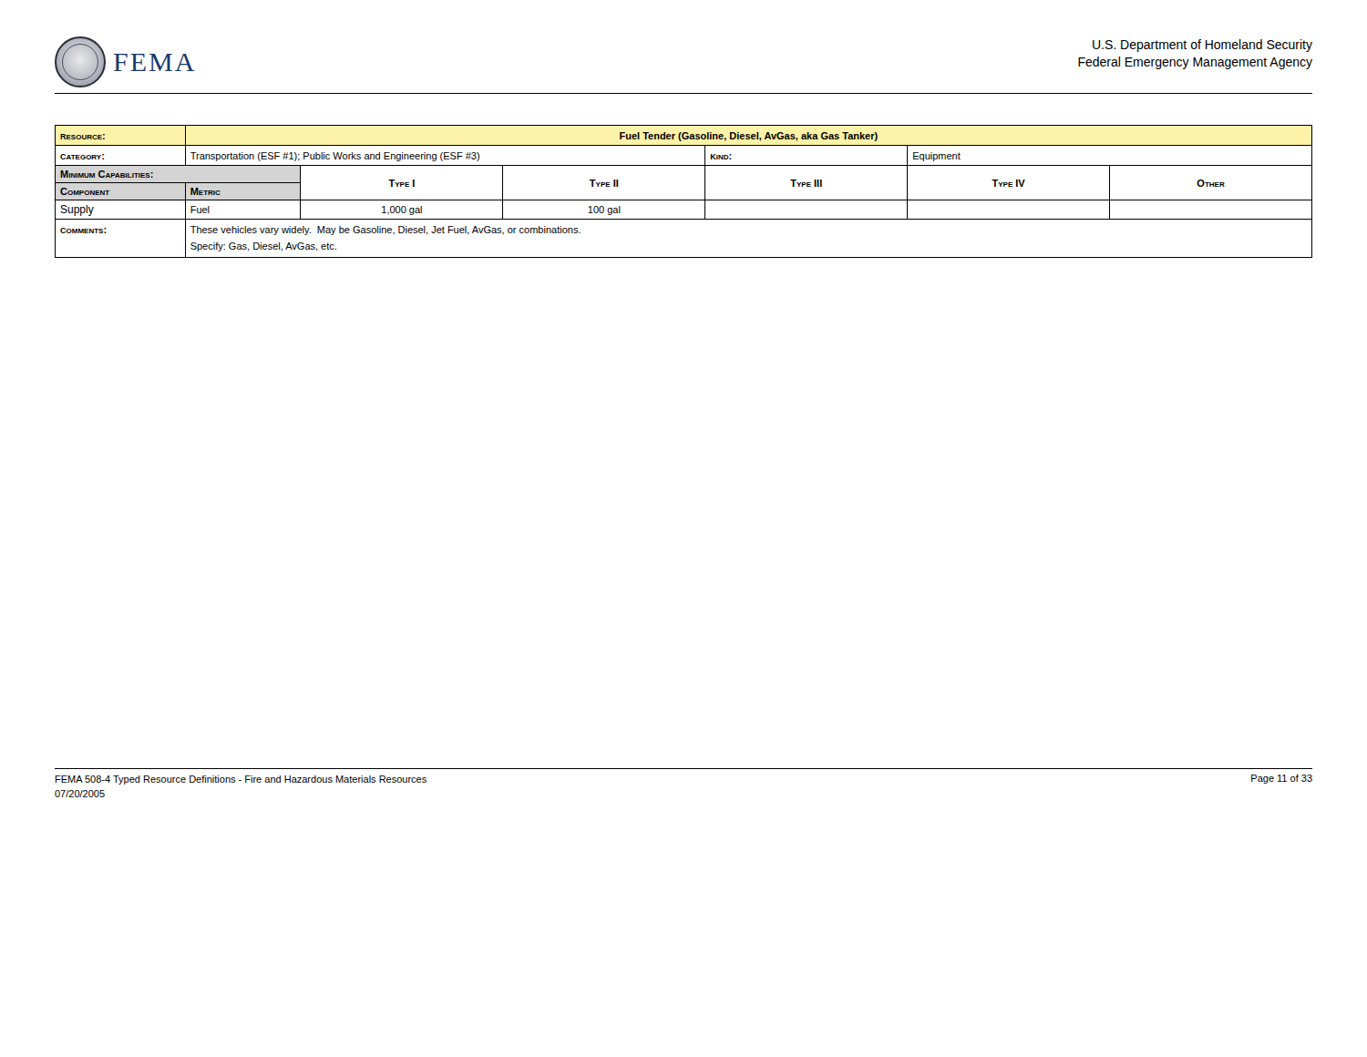FEMA
U.S. Department of Homeland Security
Federal Emergency Management Agency
| Resource: | Fuel Tender (Gasoline, Diesel, AvGas, aka Gas Tanker) |
| Category: | Transportation (ESF #1); Public Works and Engineering (ESF #3) | Kind: | Equipment |
| Minimum Capabilities: | Type I | Type II | Type III | Type IV | Other |
| Component | Metric |
| Supply | Fuel | 1,000 gal | 100 gal | | | |
| Comments: | These vehicles vary widely. May be Gasoline, Diesel, Jet Fuel, AvGas, or combinations. Specify: Gas, Diesel, AvGas, etc. |
FEMA 508-4 Typed Resource Definitions - Fire and Hazardous Materials Resources
07/20/2005
Page 11 of 33